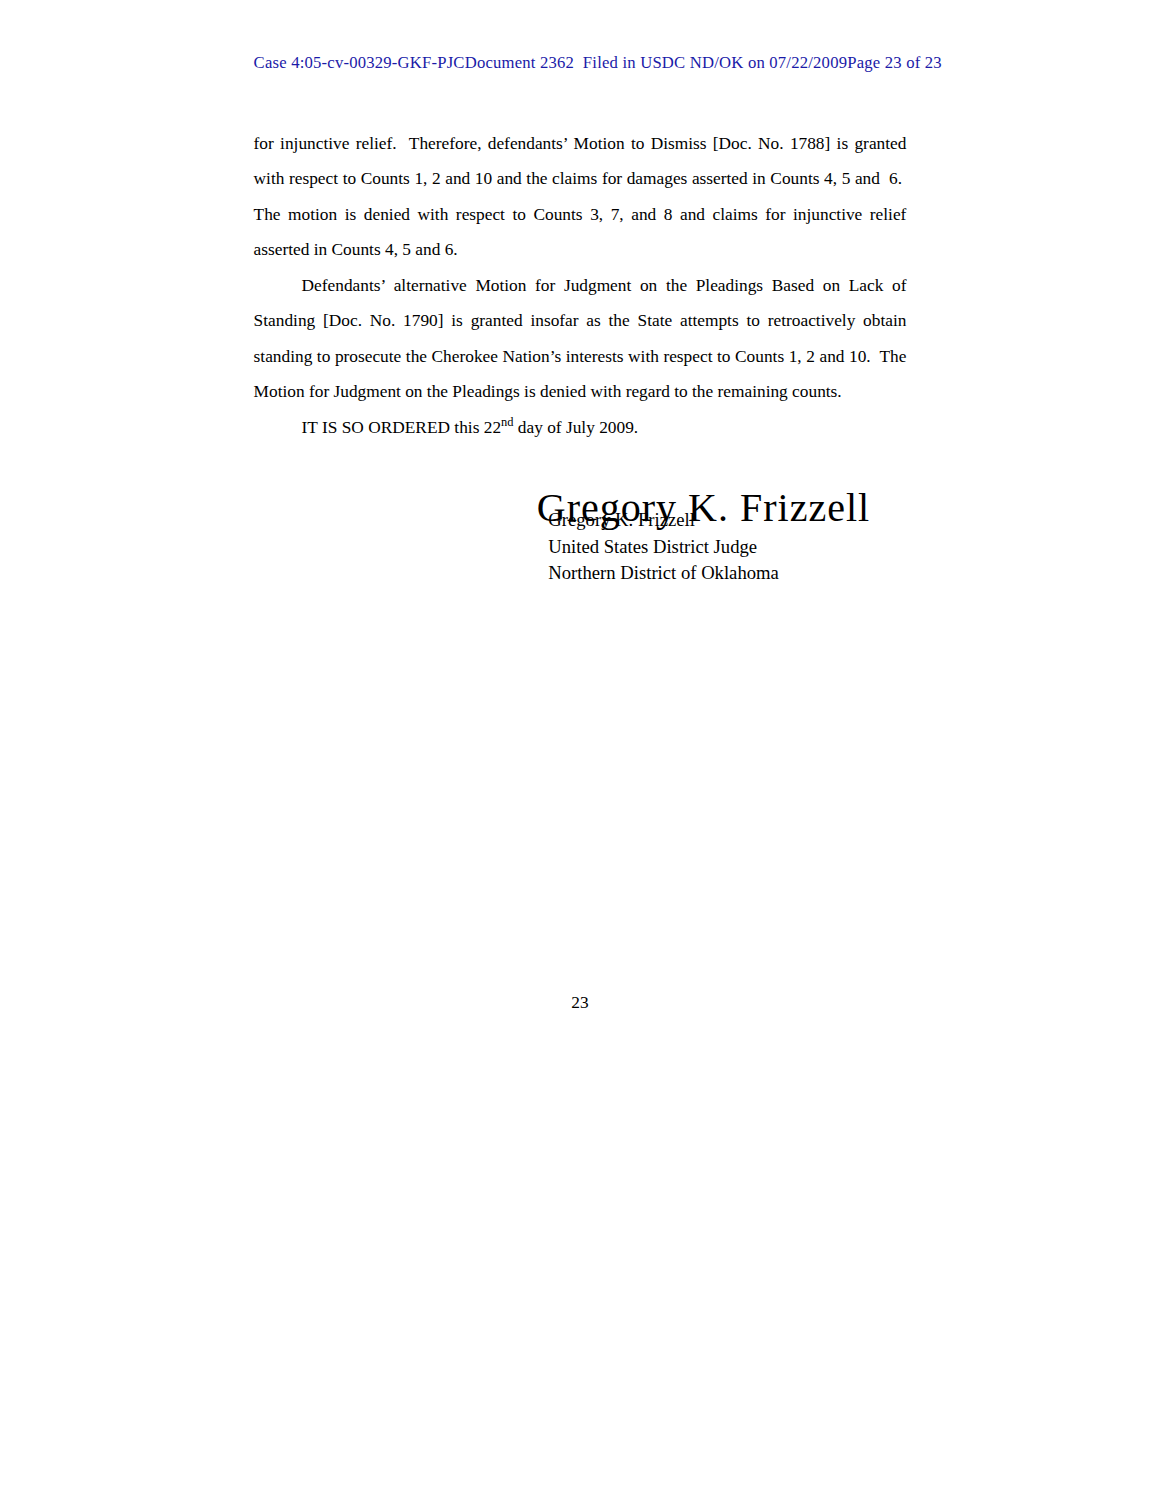Case 4:05-cv-00329-GKF-PJC Document 2362 Filed in USDC ND/OK on 07/22/2009 Page 23 of 23
for injunctive relief. Therefore, defendants’ Motion to Dismiss [Doc. No. 1788] is granted with respect to Counts 1, 2 and 10 and the claims for damages asserted in Counts 4, 5 and 6. The motion is denied with respect to Counts 3, 7, and 8 and claims for injunctive relief asserted in Counts 4, 5 and 6.
Defendants’ alternative Motion for Judgment on the Pleadings Based on Lack of Standing [Doc. No. 1790] is granted insofar as the State attempts to retroactively obtain standing to prosecute the Cherokee Nation’s interests with respect to Counts 1, 2 and 10. The Motion for Judgment on the Pleadings is denied with regard to the remaining counts.
IT IS SO ORDERED this 22nd day of July 2009.
Gregory K. Frizzell
Gregory K. Frizzell
United States District Judge
Northern District of Oklahoma
23